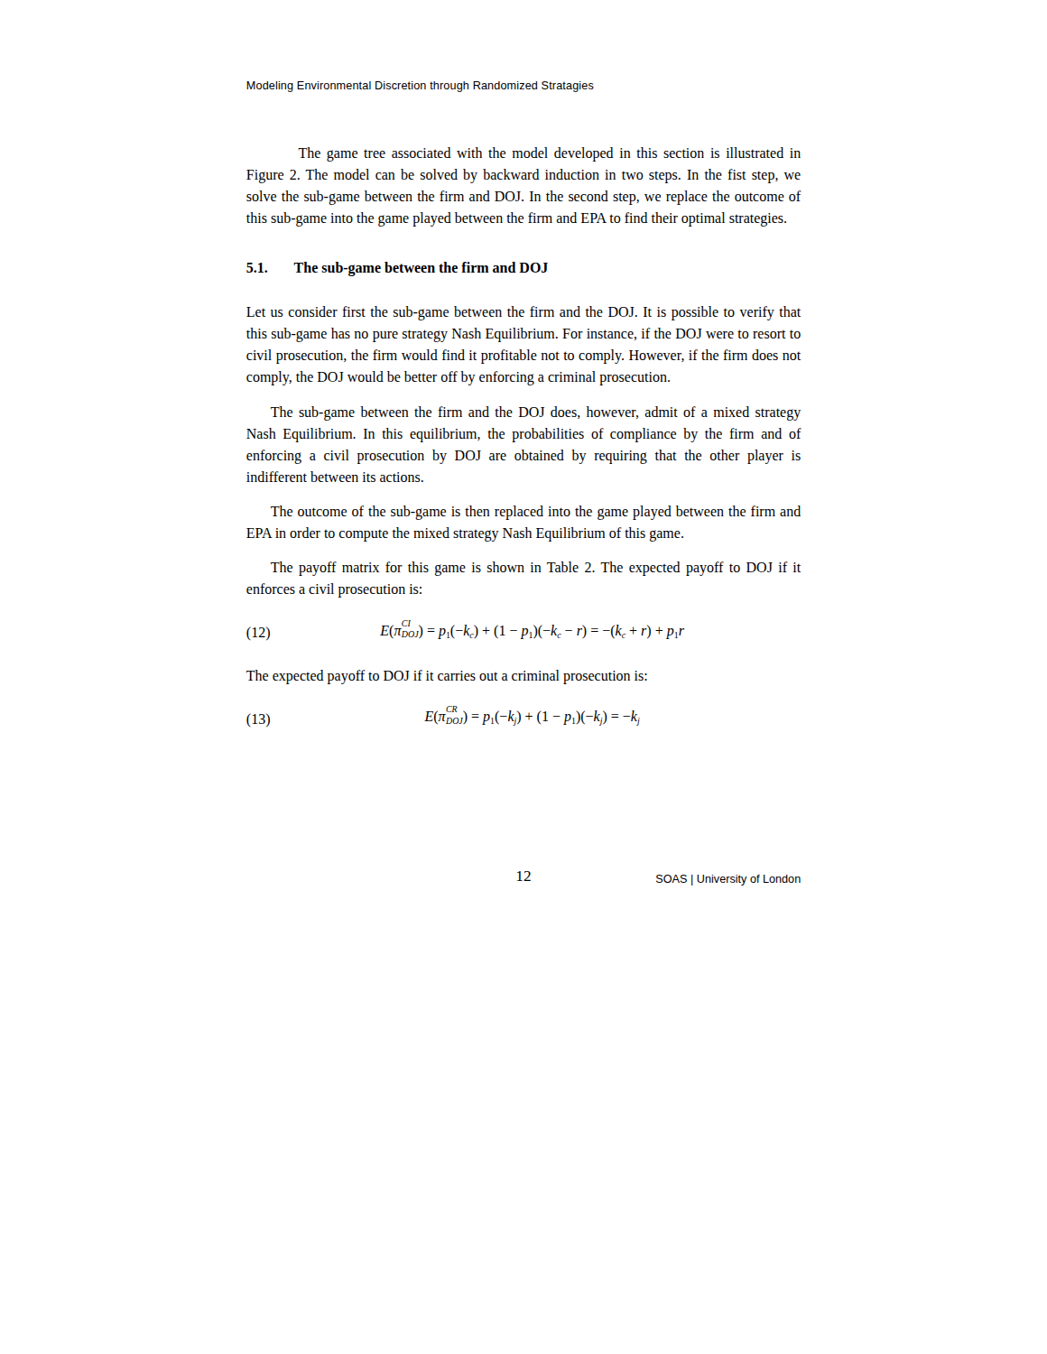Modeling Environmental Discretion through Randomized Stratagies
The game tree associated with the model developed in this section is illustrated in Figure 2. The model can be solved by backward induction in two steps. In the fist step, we solve the sub-game between the firm and DOJ. In the second step, we replace the outcome of this sub-game into the game played between the firm and EPA to find their optimal strategies.
5.1. The sub-game between the firm and DOJ
Let us consider first the sub-game between the firm and the DOJ. It is possible to verify that this sub-game has no pure strategy Nash Equilibrium. For instance, if the DOJ were to resort to civil prosecution, the firm would find it profitable not to comply. However, if the firm does not comply, the DOJ would be better off by enforcing a criminal prosecution.
The sub-game between the firm and the DOJ does, however, admit of a mixed strategy Nash Equilibrium. In this equilibrium, the probabilities of compliance by the firm and of enforcing a civil prosecution by DOJ are obtained by requiring that the other player is indifferent between its actions.
The outcome of the sub-game is then replaced into the game played between the firm and EPA in order to compute the mixed strategy Nash Equilibrium of this game.
The payoff matrix for this game is shown in Table 2. The expected payoff to DOJ if it enforces a civil prosecution is:
(12)
E(πCI DOJ) = p1(−kc) + (1 − p1)(−kc − r) = −(kc + r) + p1r
The expected payoff to DOJ if it carries out a criminal prosecution is:
(13)
E(πCR DOJ) = p1(−kj) + (1 − p1)(−kj) = −kj
12 SOAS | University of London